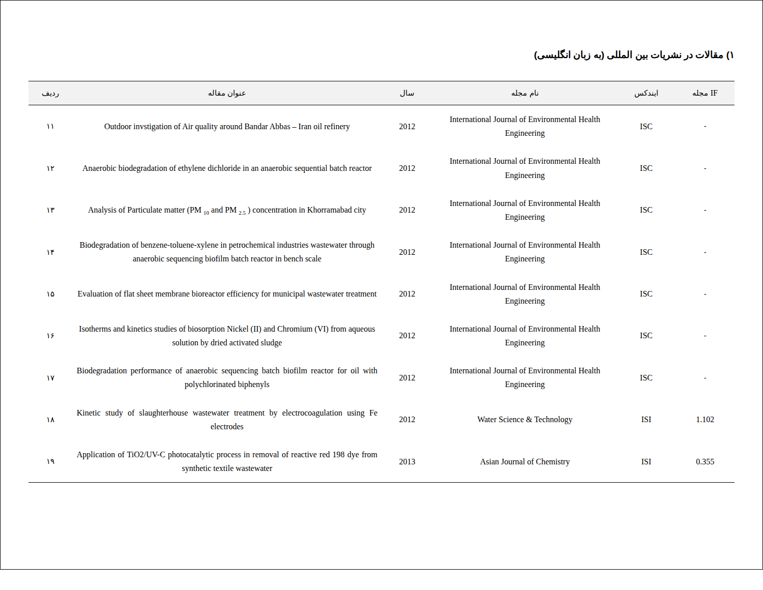۱) مقالات در نشریات بین المللی (به زبان انگلیسی)
| IF مجله | ایندکس | نام مجله | سال | عنوان مقاله | ردیف |
| --- | --- | --- | --- | --- | --- |
| - | ISC | International Journal of Environmental Health Engineering | 2012 | Outdoor invstigation of Air quality around Bandar Abbas – Iran oil refinery | ۱۱ |
| - | ISC | International Journal of Environmental Health Engineering | 2012 | Anaerobic biodegradation of ethylene dichloride in an anaerobic sequential batch reactor | ۱۲ |
| - | ISC | International Journal of Environmental Health Engineering | 2012 | Analysis of Particulate matter (PM 10 and PM 2.5 ) concentration in Khorramabad city | ۱۳ |
| - | ISC | International Journal of Environmental Health Engineering | 2012 | Biodegradation of benzene-toluene-xylene in petrochemical industries wastewater through anaerobic sequencing biofilm batch reactor in bench scale | ۱۴ |
| - | ISC | International Journal of Environmental Health Engineering | 2012 | Evaluation of flat sheet membrane bioreactor efficiency for municipal wastewater treatment | ۱۵ |
| - | ISC | International Journal of Environmental Health Engineering | 2012 | Isotherms and kinetics studies of biosorption Nickel (II) and Chromium (VI) from aqueous solution by dried activated sludge | ۱۶ |
| - | ISC | International Journal of Environmental Health Engineering | 2012 | Biodegradation performance of anaerobic sequencing batch biofilm reactor for oil with polychlorinated biphenyls | ۱۷ |
| 1.102 | ISI | Water Science & Technology | 2012 | Kinetic study of slaughterhouse wastewater treatment by electrocoagulation using Fe electrodes | ۱۸ |
| 0.355 | ISI | Asian Journal of Chemistry | 2013 | Application of TiO2/UV-C photocatalytic process in removal of reactive red 198 dye from synthetic textile wastewater | ۱۹ |